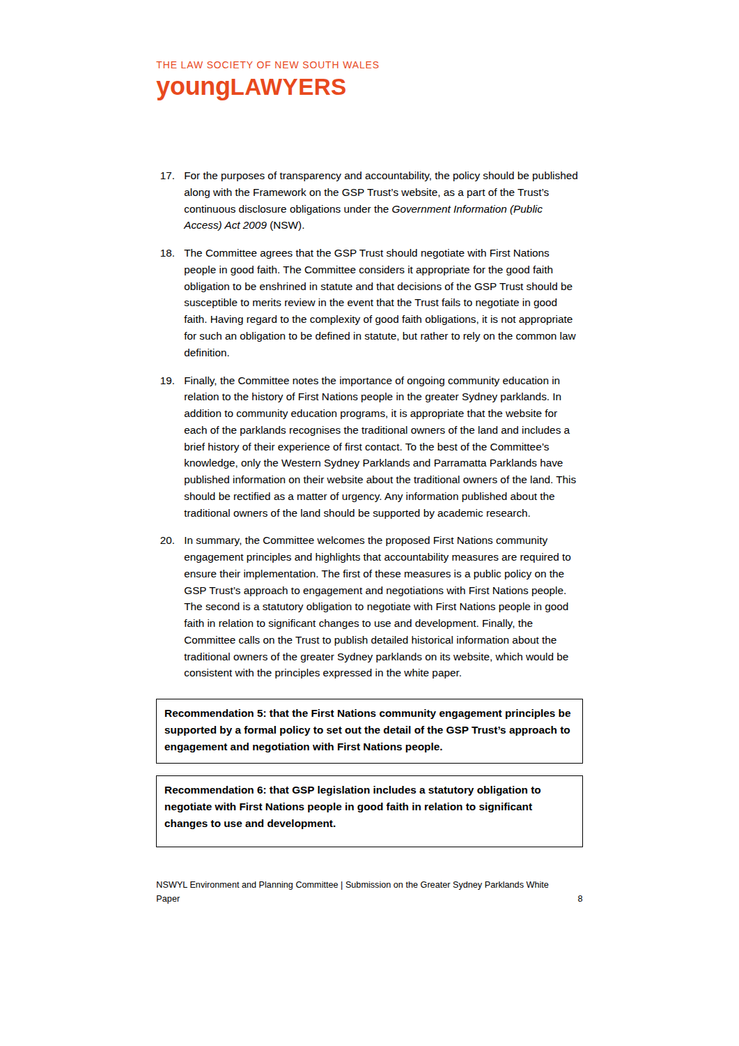THE LAW SOCIETY OF NEW SOUTH WALES
young LAWYERS
17. For the purposes of transparency and accountability, the policy should be published along with the Framework on the GSP Trust’s website, as a part of the Trust’s continuous disclosure obligations under the Government Information (Public Access) Act 2009 (NSW).
18. The Committee agrees that the GSP Trust should negotiate with First Nations people in good faith. The Committee considers it appropriate for the good faith obligation to be enshrined in statute and that decisions of the GSP Trust should be susceptible to merits review in the event that the Trust fails to negotiate in good faith. Having regard to the complexity of good faith obligations, it is not appropriate for such an obligation to be defined in statute, but rather to rely on the common law definition.
19. Finally, the Committee notes the importance of ongoing community education in relation to the history of First Nations people in the greater Sydney parklands. In addition to community education programs, it is appropriate that the website for each of the parklands recognises the traditional owners of the land and includes a brief history of their experience of first contact. To the best of the Committee’s knowledge, only the Western Sydney Parklands and Parramatta Parklands have published information on their website about the traditional owners of the land. This should be rectified as a matter of urgency. Any information published about the traditional owners of the land should be supported by academic research.
20. In summary, the Committee welcomes the proposed First Nations community engagement principles and highlights that accountability measures are required to ensure their implementation. The first of these measures is a public policy on the GSP Trust’s approach to engagement and negotiations with First Nations people. The second is a statutory obligation to negotiate with First Nations people in good faith in relation to significant changes to use and development. Finally, the Committee calls on the Trust to publish detailed historical information about the traditional owners of the greater Sydney parklands on its website, which would be consistent with the principles expressed in the white paper.
Recommendation 5: that the First Nations community engagement principles be supported by a formal policy to set out the detail of the GSP Trust’s approach to engagement and negotiation with First Nations people.
Recommendation 6: that GSP legislation includes a statutory obligation to negotiate with First Nations people in good faith in relation to significant changes to use and development.
NSWYL Environment and Planning Committee | Submission on the Greater Sydney Parklands White Paper
8